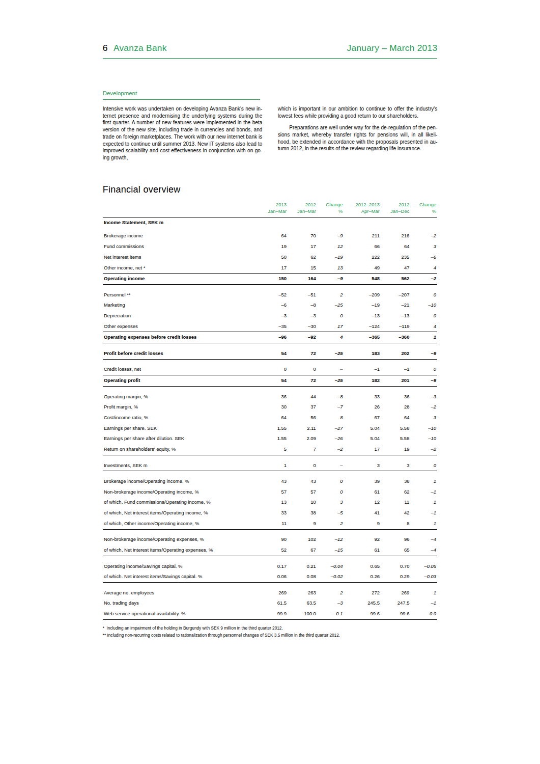6 Avanza Bank
January – March 2013
Development
Intensive work was undertaken on developing Avanza Bank's new internet presence and modernising the underlying systems during the first quarter. A number of new features were implemented in the beta version of the new site, including trade in currencies and bonds, and trade on foreign marketplaces. The work with our new internet bank is expected to continue until summer 2013. New IT systems also lead to improved scalability and cost-effectiveness in conjunction with on-going growth,
which is important in our ambition to continue to offer the industry's lowest fees while providing a good return to our shareholders.
Preparations are well under way for the de-regulation of the pensions market, whereby transfer rights for pensions will, in all likelihood, be extended in accordance with the proposals presented in autumn 2012, in the results of the review regarding life insurance.
Financial overview
| | 2013 | 2012 | Change | 2012–2013 | 2012 | Change |
| --- | --- | --- | --- | --- | --- | --- |
| | Jan–Mar | Jan–Mar | % | Apr–Mar | Jan–Dec | % |
| Income Statement, SEK m | | | | | | |
| Brokerage income | 64 | 70 | –9 | 211 | 216 | –2 |
| Fund commissions | 19 | 17 | 12 | 66 | 64 | 3 |
| Net interest items | 50 | 62 | –19 | 222 | 235 | –6 |
| Other income, net * | 17 | 15 | 13 | 49 | 47 | 4 |
| Operating income | 150 | 164 | –9 | 548 | 562 | –2 |
| Personnel ** | –52 | –51 | 2 | –209 | –207 | 0 |
| Marketing | –6 | –8 | –25 | –19 | –21 | –10 |
| Depreciation | –3 | –3 | 0 | –13 | –13 | 0 |
| Other expenses | –35 | –30 | 17 | –124 | –119 | 4 |
| Operating expenses before credit losses | –96 | –92 | 4 | –365 | –360 | 1 |
| Profit before credit losses | 54 | 72 | –25 | 183 | 202 | –9 |
| Credit losses, net | 0 | 0 | – | –1 | –1 | 0 |
| Operating profit | 54 | 72 | –25 | 182 | 201 | –9 |
| Operating margin, % | 36 | 44 | –8 | 33 | 36 | –3 |
| Profit margin, % | 30 | 37 | –7 | 26 | 28 | –2 |
| Cost/income ratio, % | 64 | 56 | 8 | 67 | 64 | 3 |
| Earnings per share. SEK | 1.55 | 2.11 | –27 | 5.04 | 5.58 | –10 |
| Earnings per share after dilution. SEK | 1.55 | 2.09 | –26 | 5.04 | 5.58 | –10 |
| Return on shareholders' equity, % | 5 | 7 | –2 | 17 | 19 | –2 |
| Investments, SEK m | 1 | 0 | – | 3 | 3 | 0 |
| Brokerage income/Operating income, % | 43 | 43 | 0 | 39 | 38 | 1 |
| Non-brokerage income/Operating income, % | 57 | 57 | 0 | 61 | 62 | –1 |
| of which, Fund commissions/Operating income, % | 13 | 10 | 3 | 12 | 11 | 1 |
| of which, Net interest items/Operating income, % | 33 | 38 | –5 | 41 | 42 | –1 |
| of which, Other income/Operating income, % | 11 | 9 | 2 | 9 | 8 | 1 |
| Non-brokerage income/Operating expenses, % | 90 | 102 | –12 | 92 | 96 | –4 |
| of which, Net interest items/Operating expenses, % | 52 | 67 | –15 | 61 | 65 | –4 |
| Operating income/Savings capital. % | 0.17 | 0.21 | –0.04 | 0.65 | 0.70 | –0.05 |
| of which. Net interest items/Savings capital. % | 0.06 | 0.08 | –0.02 | 0.26 | 0.29 | –0.03 |
| Average no. employees | 269 | 263 | 2 | 272 | 269 | 1 |
| No. trading days | 61.5 | 63.5 | –3 | 245.5 | 247.5 | –1 |
| Web service operational availability. % | 99.9 | 100.0 | –0.1 | 99.6 | 99.6 | 0.0 |
* Including an impairment of the holding in Burgundy with SEK 9 million in the third quarter 2012.
** Including non-recurring costs related to rationalization through personnel changes of SEK 3.5 million in the third quarter 2012.